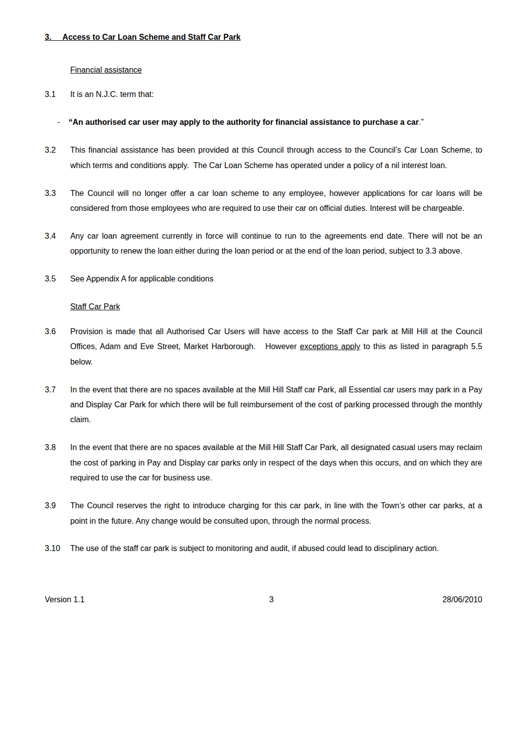3. Access to Car Loan Scheme and Staff Car Park
Financial assistance
3.1
It is an N.J.C. term that:
-
“An authorised car user may apply to the authority for financial assistance to purchase a car.”
3.2
This financial assistance has been provided at this Council through access to the Council’s Car Loan Scheme, to which terms and conditions apply. The Car Loan Scheme has operated under a policy of a nil interest loan.
3.3
The Council will no longer offer a car loan scheme to any employee, however applications for car loans will be considered from those employees who are required to use their car on official duties. Interest will be chargeable.
3.4
Any car loan agreement currently in force will continue to run to the agreements end date. There will not be an opportunity to renew the loan either during the loan period or at the end of the loan period, subject to 3.3 above.
3.5
See Appendix A for applicable conditions
Staff Car Park
3.6
Provision is made that all Authorised Car Users will have access to the Staff Car park at Mill Hill at the Council Offices, Adam and Eve Street, Market Harborough. However exceptions apply to this as listed in paragraph 5.5 below.
3.7
In the event that there are no spaces available at the Mill Hill Staff car Park, all Essential car users may park in a Pay and Display Car Park for which there will be full reimbursement of the cost of parking processed through the monthly claim.
3.8
In the event that there are no spaces available at the Mill Hill Staff Car Park, all designated casual users may reclaim the cost of parking in Pay and Display car parks only in respect of the days when this occurs, and on which they are required to use the car for business use.
3.9
The Council reserves the right to introduce charging for this car park, in line with the Town’s other car parks, at a point in the future. Any change would be consulted upon, through the normal process.
3.10
The use of the staff car park is subject to monitoring and audit, if abused could lead to disciplinary action.
Version 1.1 3 28/06/2010